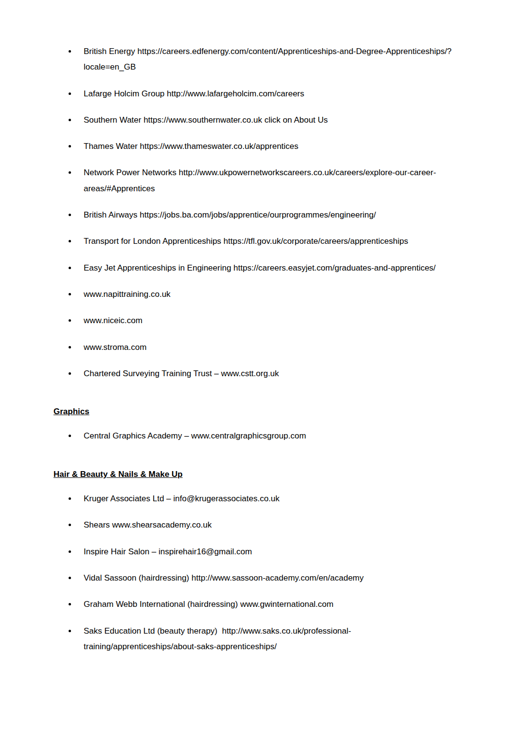British Energy https://careers.edfenergy.com/content/Apprenticeships-and-Degree-Apprenticeships/?locale=en_GB
Lafarge Holcim Group http://www.lafargeholcim.com/careers
Southern Water https://www.southernwater.co.uk click on About Us
Thames Water https://www.thameswater.co.uk/apprentices
Network Power Networks http://www.ukpowernetworkscareers.co.uk/careers/explore-our-career-areas/#Apprentices
British Airways https://jobs.ba.com/jobs/apprentice/ourprogrammes/engineering/
Transport for London Apprenticeships https://tfl.gov.uk/corporate/careers/apprenticeships
Easy Jet Apprenticeships in Engineering https://careers.easyjet.com/graduates-and-apprentices/
www.napittraining.co.uk
www.niceic.com
www.stroma.com
Chartered Surveying Training Trust – www.cstt.org.uk
Graphics
Central Graphics Academy – www.centralgraphicsgroup.com
Hair & Beauty & Nails & Make Up
Kruger Associates Ltd – info@krugerassociates.co.uk
Shears www.shearsacademy.co.uk
Inspire Hair Salon – inspirehair16@gmail.com
Vidal Sassoon (hairdressing) http://www.sassoon-academy.com/en/academy
Graham Webb International (hairdressing) www.gwinternational.com
Saks Education Ltd (beauty therapy) http://www.saks.co.uk/professional-training/apprenticeships/about-saks-apprenticeships/